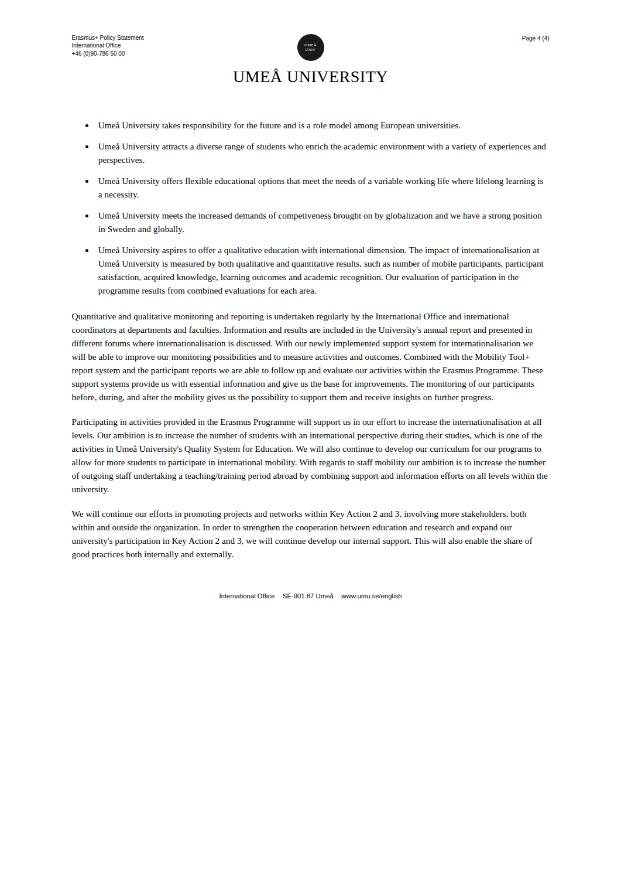Erasmus+ Policy Statement
International Office
+46 (0)90-786 50 00
Page 4 (4)
UMEÅ
UNIV
UMEÅ UNIVERSITY
Umeå University takes responsibility for the future and is a role model among European universities.
Umeå University attracts a diverse range of students who enrich the academic environment with a variety of experiences and perspectives.
Umeå University offers flexible educational options that meet the needs of a variable working life where lifelong learning is a necessity.
Umeå University meets the increased demands of competiveness brought on by globalization and we have a strong position in Sweden and globally.
Umeå University aspires to offer a qualitative education with international dimension. The impact of internationalisation at Umeå University is measured by both qualitative and quantitative results, such as number of mobile participants, participant satisfaction, acquired knowledge, learning outcomes and academic recognition. Our evaluation of participation in the programme results from combined evaluations for each area.
Quantitative and qualitative monitoring and reporting is undertaken regularly by the International Office and international coordinators at departments and faculties. Information and results are included in the University's annual report and presented in different forums where internationalisation is discussed. With our newly implemented support system for internationalisation we will be able to improve our monitoring possibilities and to measure activities and outcomes. Combined with the Mobility Tool+ report system and the participant reports we are able to follow up and evaluate our activities within the Erasmus Programme. These support systems provide us with essential information and give us the base for improvements. The monitoring of our participants before, during, and after the mobility gives us the possibility to support them and receive insights on further progress.
Participating in activities provided in the Erasmus Programme will support us in our effort to increase the internationalisation at all levels. Our ambition is to increase the number of students with an international perspective during their studies, which is one of the activities in Umeå University's Quality System for Education. We will also continue to develop our curriculum for our programs to allow for more students to participate in international mobility. With regards to staff mobility our ambition is to increase the number of outgoing staff undertaking a teaching/training period abroad by combining support and information efforts on all levels within the university.
We will continue our efforts in promoting projects and networks within Key Action 2 and 3, involving more stakeholders, both within and outside the organization. In order to strengthen the cooperation between education and research and expand our university's participation in Key Action 2 and 3, we will continue develop our internal support. This will also enable the share of good practices both internally and externally.
International Office SE-901 87 Umeå www.umu.se/english